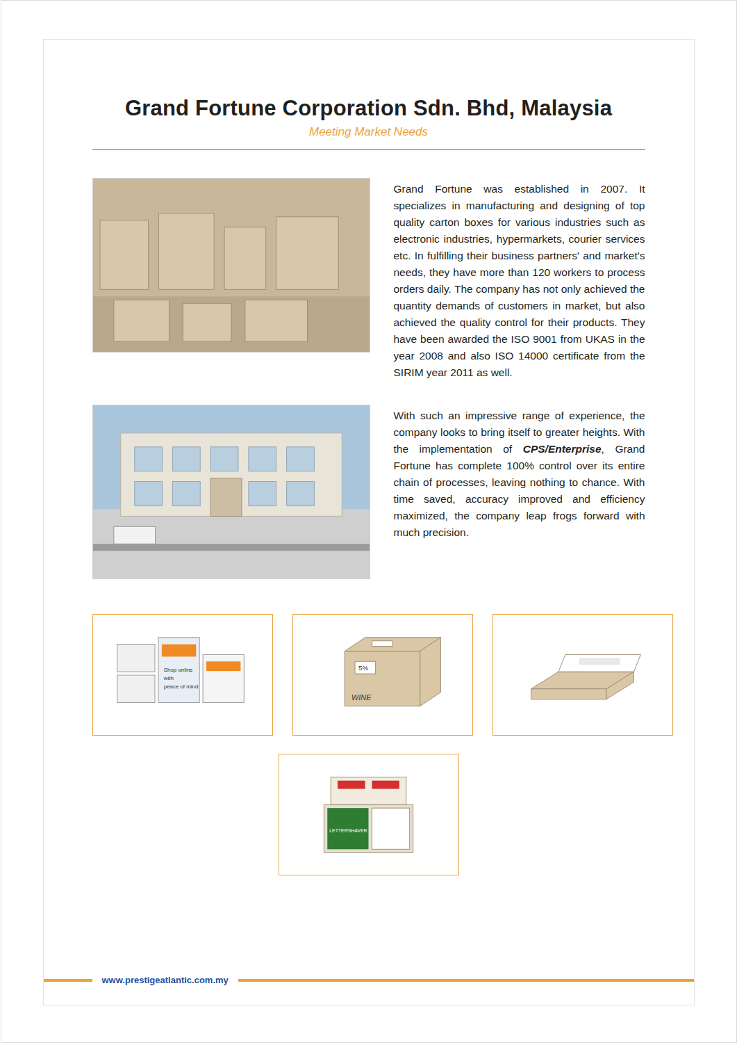Grand Fortune Corporation Sdn. Bhd, Malaysia
Meeting Market Needs
Grand Fortune was established in 2007. It specializes in manufacturing and designing of top quality carton boxes for various industries such as electronic industries, hypermarkets, courier services etc. In fulfilling their business partners' and market's needs, they have more than 120 workers to process orders daily. The company has not only achieved the quantity demands of customers in market, but also achieved the quality control for their products. They have been awarded the ISO 9001 from UKAS in the year 2008 and also ISO 14000 certificate from the SIRIM year 2011 as well.
With such an impressive range of experience, the company looks to bring itself to greater heights. With the implementation of CPS/Enterprise, Grand Fortune has complete 100% control over its entire chain of processes, leaving nothing to chance. With time saved, accuracy improved and efficiency maximized, the company leap frogs forward with much precision.
www.prestigeatlantic.com.my